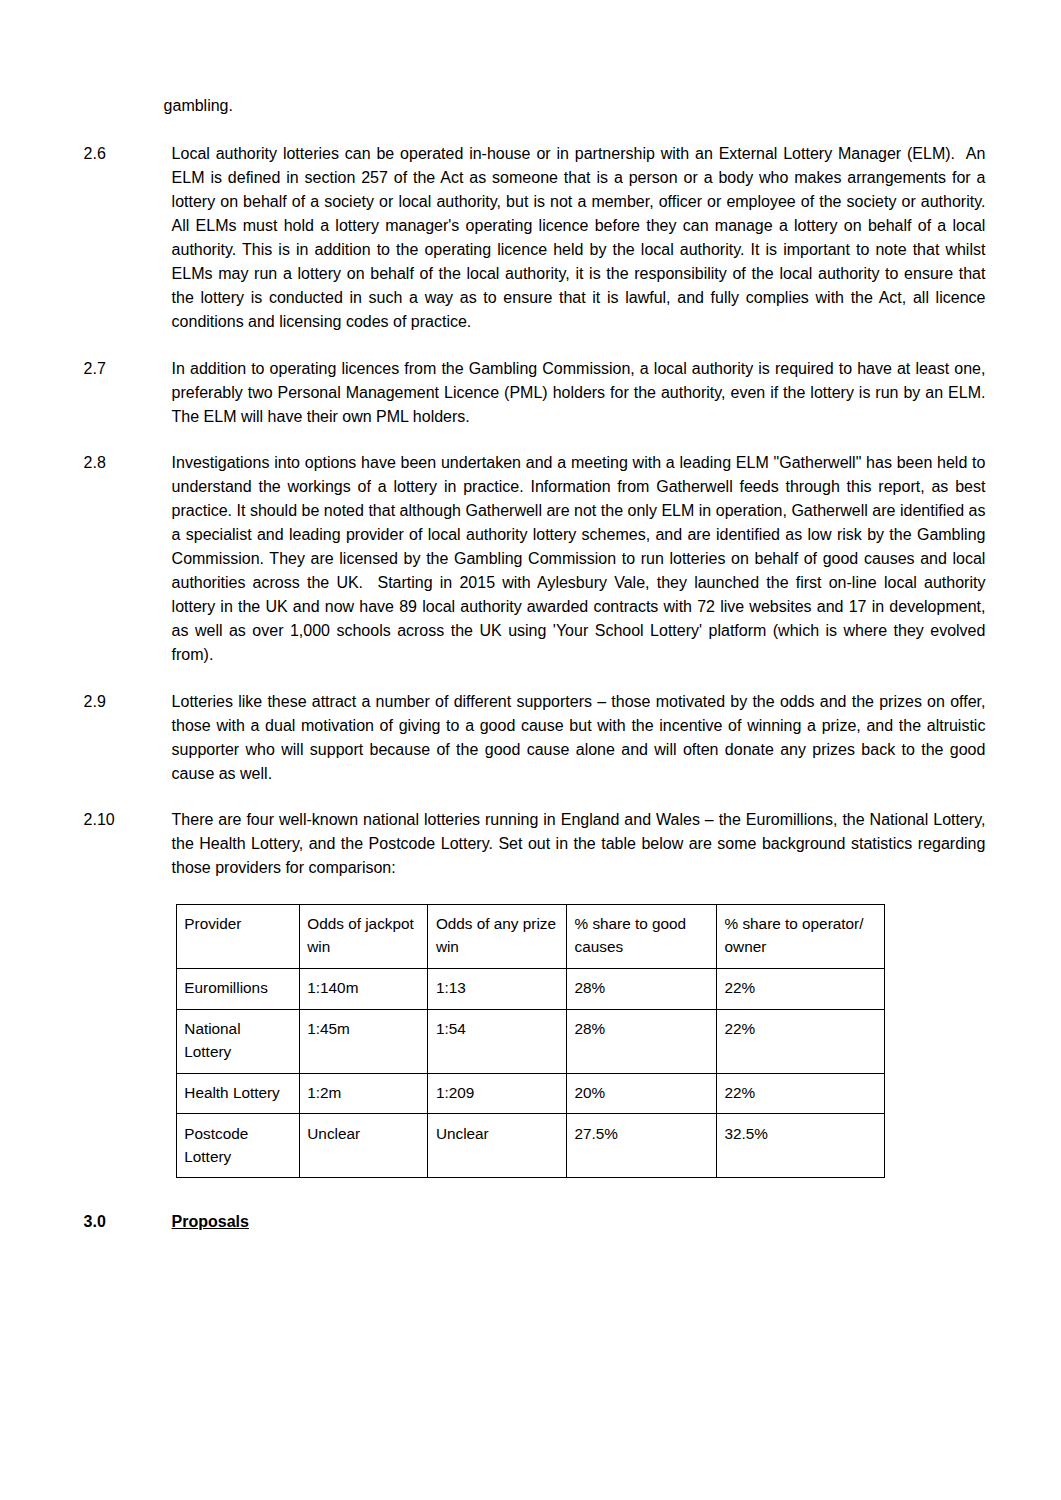gambling.
2.6
Local authority lotteries can be operated in-house or in partnership with an External Lottery Manager (ELM). An ELM is defined in section 257 of the Act as someone that is a person or a body who makes arrangements for a lottery on behalf of a society or local authority, but is not a member, officer or employee of the society or authority. All ELMs must hold a lottery manager's operating licence before they can manage a lottery on behalf of a local authority. This is in addition to the operating licence held by the local authority. It is important to note that whilst ELMs may run a lottery on behalf of the local authority, it is the responsibility of the local authority to ensure that the lottery is conducted in such a way as to ensure that it is lawful, and fully complies with the Act, all licence conditions and licensing codes of practice.
2.7
In addition to operating licences from the Gambling Commission, a local authority is required to have at least one, preferably two Personal Management Licence (PML) holders for the authority, even if the lottery is run by an ELM. The ELM will have their own PML holders.
2.8
Investigations into options have been undertaken and a meeting with a leading ELM "Gatherwell" has been held to understand the workings of a lottery in practice. Information from Gatherwell feeds through this report, as best practice. It should be noted that although Gatherwell are not the only ELM in operation, Gatherwell are identified as a specialist and leading provider of local authority lottery schemes, and are identified as low risk by the Gambling Commission. They are licensed by the Gambling Commission to run lotteries on behalf of good causes and local authorities across the UK. Starting in 2015 with Aylesbury Vale, they launched the first on-line local authority lottery in the UK and now have 89 local authority awarded contracts with 72 live websites and 17 in development, as well as over 1,000 schools across the UK using 'Your School Lottery' platform (which is where they evolved from).
2.9
Lotteries like these attract a number of different supporters – those motivated by the odds and the prizes on offer, those with a dual motivation of giving to a good cause but with the incentive of winning a prize, and the altruistic supporter who will support because of the good cause alone and will often donate any prizes back to the good cause as well.
2.10
There are four well-known national lotteries running in England and Wales – the Euromillions, the National Lottery, the Health Lottery, and the Postcode Lottery. Set out in the table below are some background statistics regarding those providers for comparison:
| Provider | Odds of jackpot win | Odds of any prize win | % share to good causes | % share to operator/ owner |
| --- | --- | --- | --- | --- |
| Euromillions | 1:140m | 1:13 | 28% | 22% |
| National Lottery | 1:45m | 1:54 | 28% | 22% |
| Health Lottery | 1:2m | 1:209 | 20% | 22% |
| Postcode Lottery | Unclear | Unclear | 27.5% | 32.5% |
3.0
Proposals